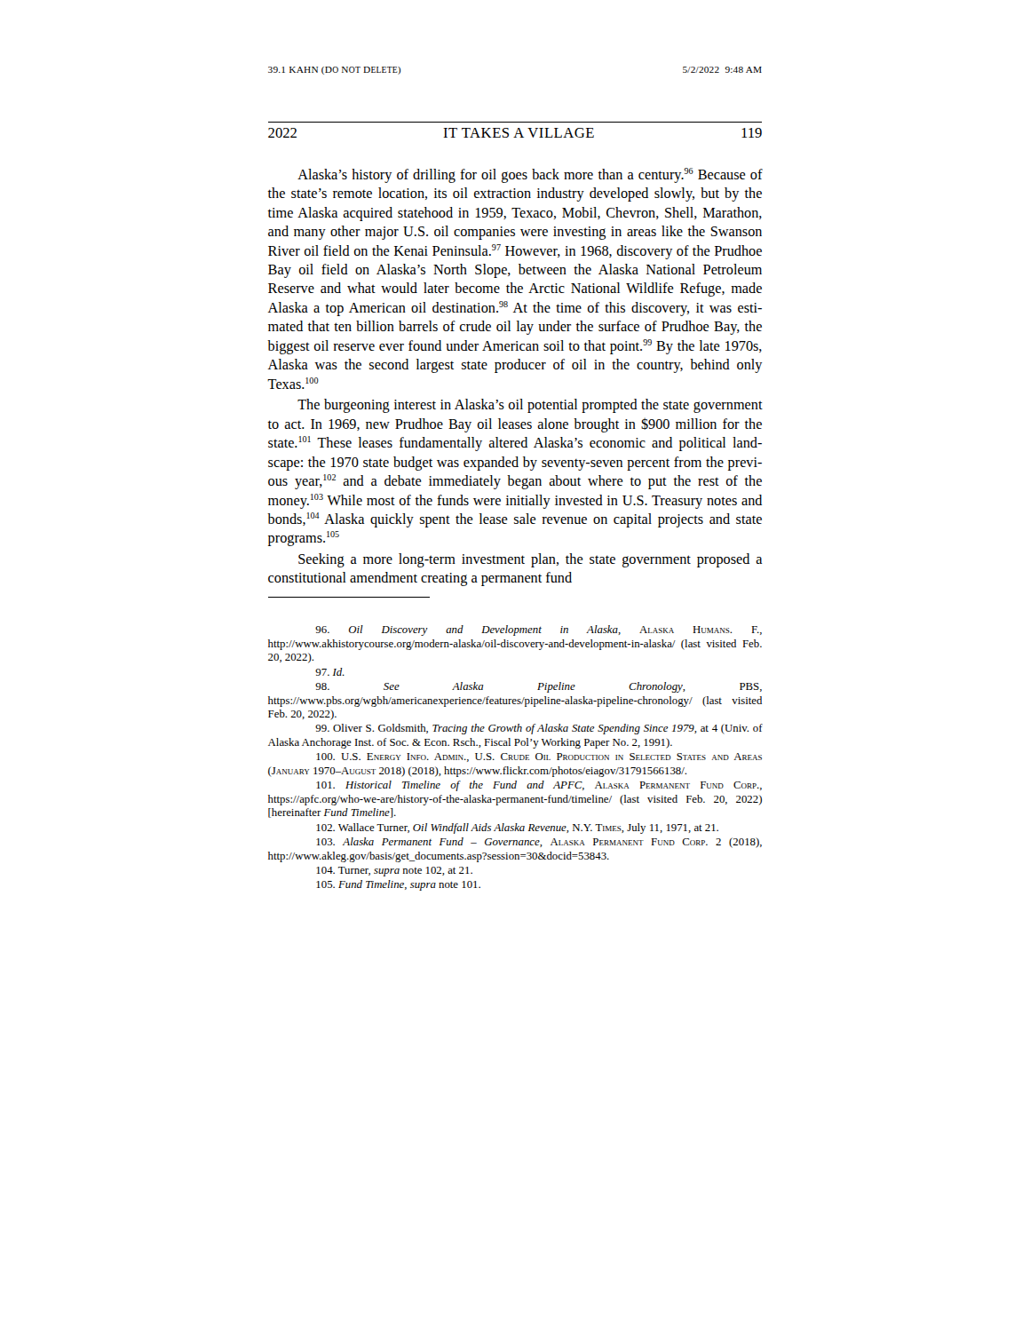39.1 KAHN (DO NOT DELETE) 5/2/2022 9:48 AM
2022 IT TAKES A VILLAGE 119
Alaska’s history of drilling for oil goes back more than a century.96 Because of the state’s remote location, its oil extraction industry developed slowly, but by the time Alaska acquired statehood in 1959, Texaco, Mobil, Chevron, Shell, Marathon, and many other major U.S. oil companies were investing in areas like the Swanson River oil field on the Kenai Peninsula.97 However, in 1968, discovery of the Prudhoe Bay oil field on Alaska’s North Slope, between the Alaska National Petroleum Reserve and what would later become the Arctic National Wildlife Refuge, made Alaska a top American oil destination.98 At the time of this discovery, it was estimated that ten billion barrels of crude oil lay under the surface of Prudhoe Bay, the biggest oil reserve ever found under American soil to that point.99 By the late 1970s, Alaska was the second largest state producer of oil in the country, behind only Texas.100
The burgeoning interest in Alaska’s oil potential prompted the state government to act. In 1969, new Prudhoe Bay oil leases alone brought in $900 million for the state.101 These leases fundamentally altered Alaska’s economic and political landscape: the 1970 state budget was expanded by seventy-seven percent from the previous year,102 and a debate immediately began about where to put the rest of the money.103 While most of the funds were initially invested in U.S. Treasury notes and bonds,104 Alaska quickly spent the lease sale revenue on capital projects and state programs.105
Seeking a more long-term investment plan, the state government proposed a constitutional amendment creating a permanent fund
96. Oil Discovery and Development in Alaska, Alaska Humans. F., http://www.akhistorycourse.org/modern-alaska/oil-discovery-and-development-in-alaska/ (last visited Feb. 20, 2022).
97. Id.
98. See Alaska Pipeline Chronology, PBS, https://www.pbs.org/wgbh/americanexperience/features/pipeline-alaska-pipeline-chronology/ (last visited Feb. 20, 2022).
99. Oliver S. Goldsmith, Tracing the Growth of Alaska State Spending Since 1979, at 4 (Univ. of Alaska Anchorage Inst. of Soc. & Econ. Rsch., Fiscal Pol’y Working Paper No. 2, 1991).
100. U.S. Energy Info. Admin., U.S. Crude Oil Production in Selected States and Areas (January 1970–August 2018) (2018), https://www.flickr.com/photos/eiagov/31791566138/.
101. Historical Timeline of the Fund and APFC, Alaska Permanent Fund Corp., https://apfc.org/who-we-are/history-of-the-alaska-permanent-fund/timeline/ (last visited Feb. 20, 2022) [hereinafter Fund Timeline].
102. Wallace Turner, Oil Windfall Aids Alaska Revenue, N.Y. Times, July 11, 1971, at 21.
103. Alaska Permanent Fund – Governance, Alaska Permanent Fund Corp. 2 (2018), http://www.akleg.gov/basis/get_documents.asp?session=30&docid=53843.
104. Turner, supra note 102, at 21.
105. Fund Timeline, supra note 101.